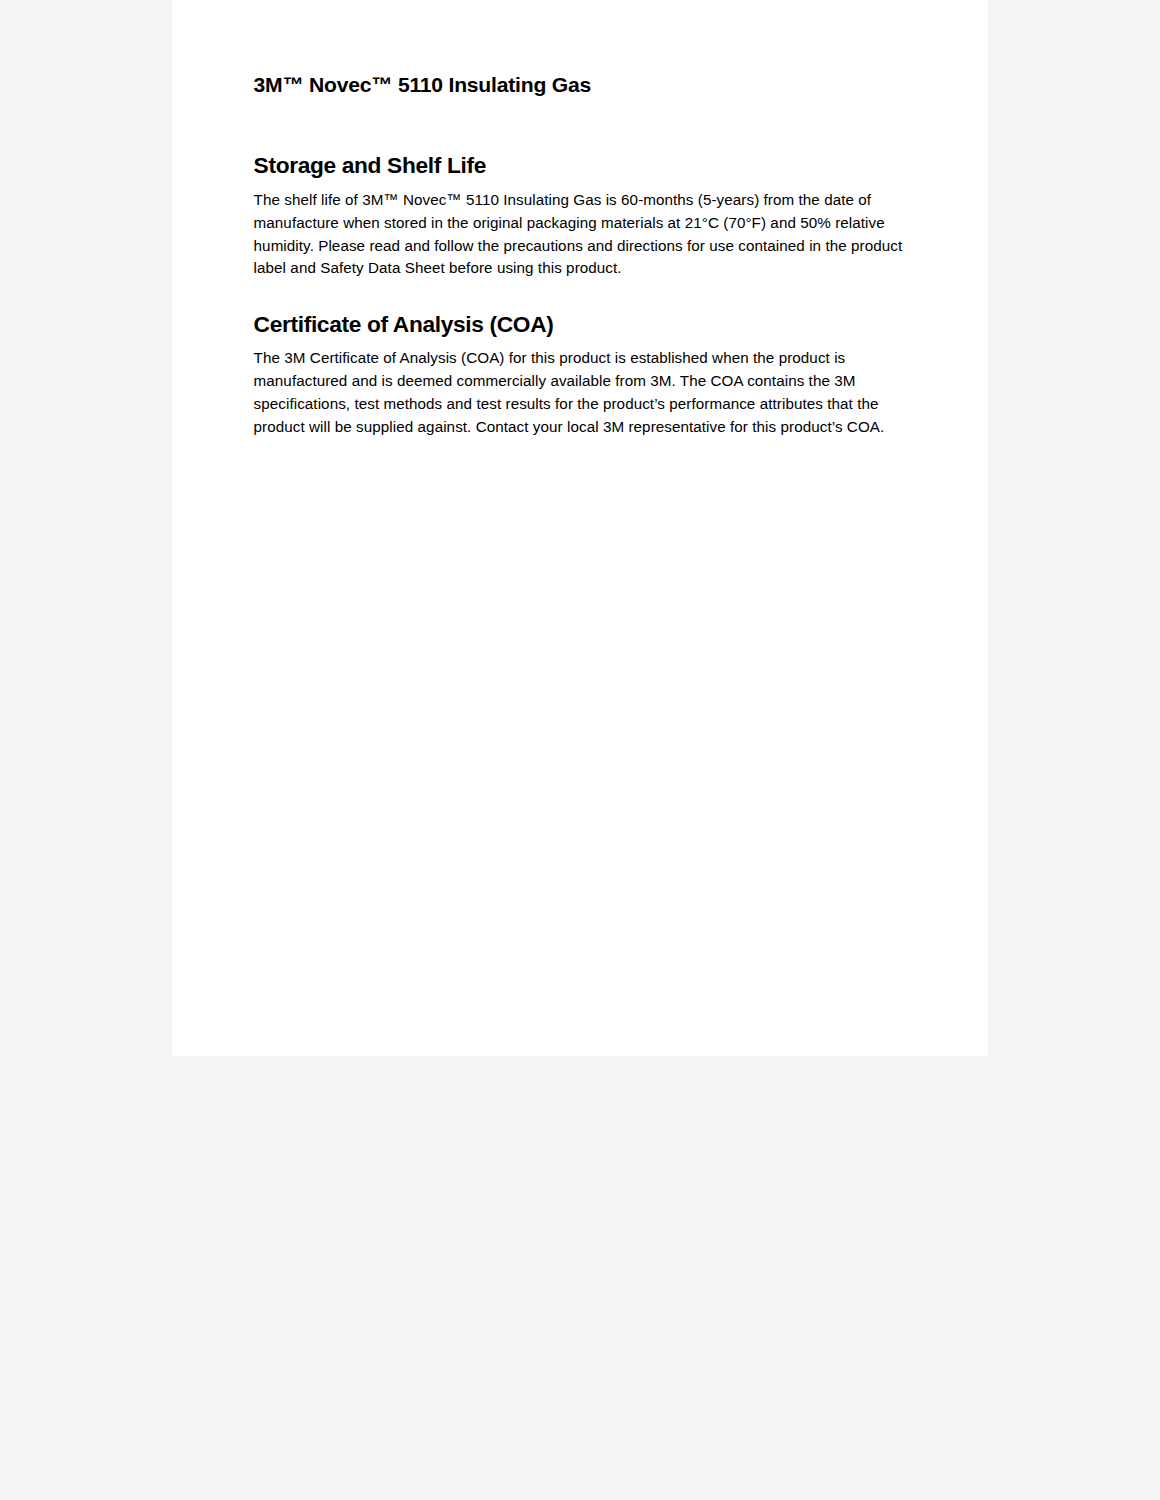3M™ Novec™ 5110 Insulating Gas
Storage and Shelf Life
The shelf life of 3M™ Novec™ 5110 Insulating Gas is 60-months (5-years) from the date of manufacture when stored in the original packaging materials at 21°C (70°F) and 50% relative humidity. Please read and follow the precautions and directions for use contained in the product label and Safety Data Sheet before using this product.
Certificate of Analysis (COA)
The 3M Certificate of Analysis (COA) for this product is established when the product is manufactured and is deemed commercially available from 3M. The COA contains the 3M specifications, test methods and test results for the product’s performance attributes that the product will be supplied against. Contact your local 3M representative for this product’s COA.